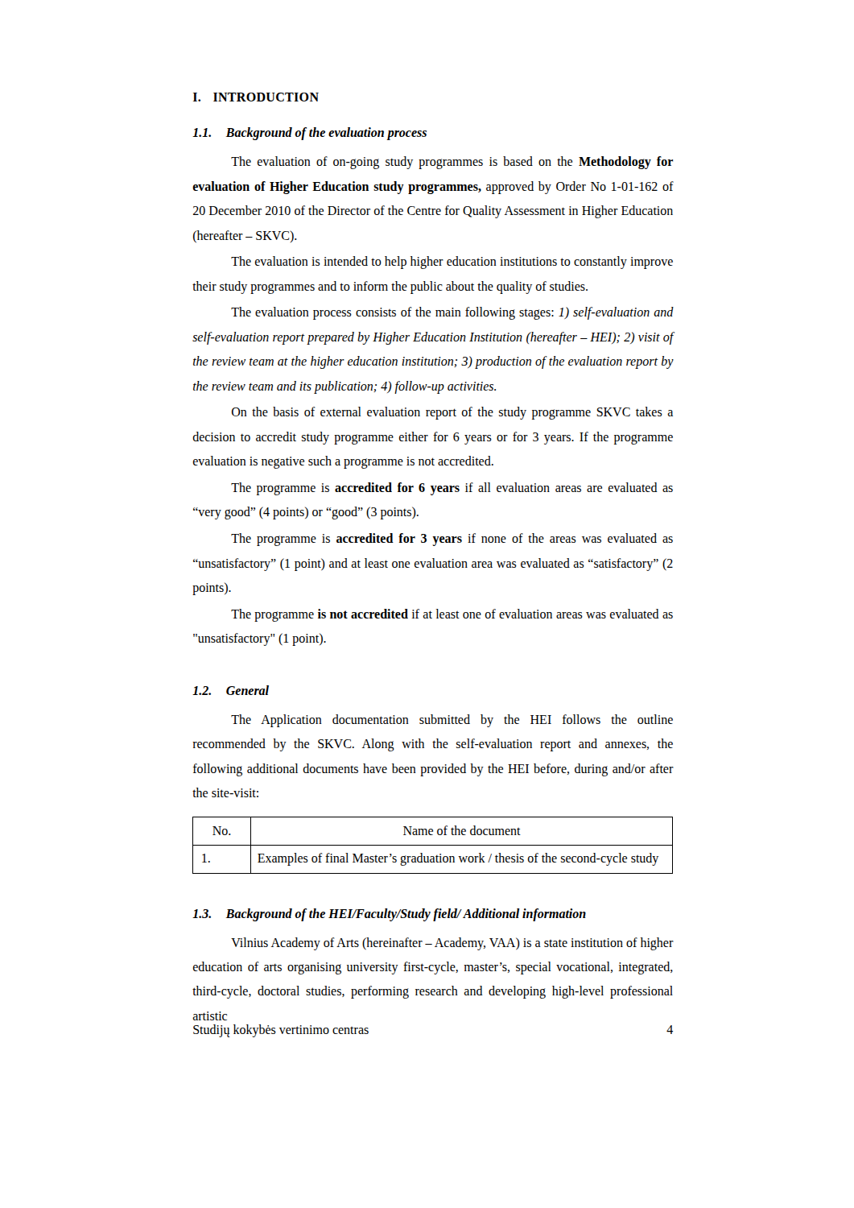I. INTRODUCTION
1.1. Background of the evaluation process
The evaluation of on-going study programmes is based on the Methodology for evaluation of Higher Education study programmes, approved by Order No 1-01-162 of 20 December 2010 of the Director of the Centre for Quality Assessment in Higher Education (hereafter – SKVC).
The evaluation is intended to help higher education institutions to constantly improve their study programmes and to inform the public about the quality of studies.
The evaluation process consists of the main following stages: 1) self-evaluation and self-evaluation report prepared by Higher Education Institution (hereafter – HEI); 2) visit of the review team at the higher education institution; 3) production of the evaluation report by the review team and its publication; 4) follow-up activities.
On the basis of external evaluation report of the study programme SKVC takes a decision to accredit study programme either for 6 years or for 3 years. If the programme evaluation is negative such a programme is not accredited.
The programme is accredited for 6 years if all evaluation areas are evaluated as “very good” (4 points) or “good” (3 points).
The programme is accredited for 3 years if none of the areas was evaluated as “unsatisfactory” (1 point) and at least one evaluation area was evaluated as “satisfactory” (2 points).
The programme is not accredited if at least one of evaluation areas was evaluated as "unsatisfactory" (1 point).
1.2. General
The Application documentation submitted by the HEI follows the outline recommended by the SKVC. Along with the self-evaluation report and annexes, the following additional documents have been provided by the HEI before, during and/or after the site-visit:
| No. | Name of the document |
| --- | --- |
| 1. | Examples of final Master’s graduation work / thesis of the second-cycle study |
1.3. Background of the HEI/Faculty/Study field/ Additional information
Vilnius Academy of Arts (hereinafter – Academy, VAA) is a state institution of higher education of arts organising university first-cycle, master’s, special vocational, integrated, third-cycle, doctoral studies, performing research and developing high-level professional artistic
Studijų kokybės vertinimo centras
4